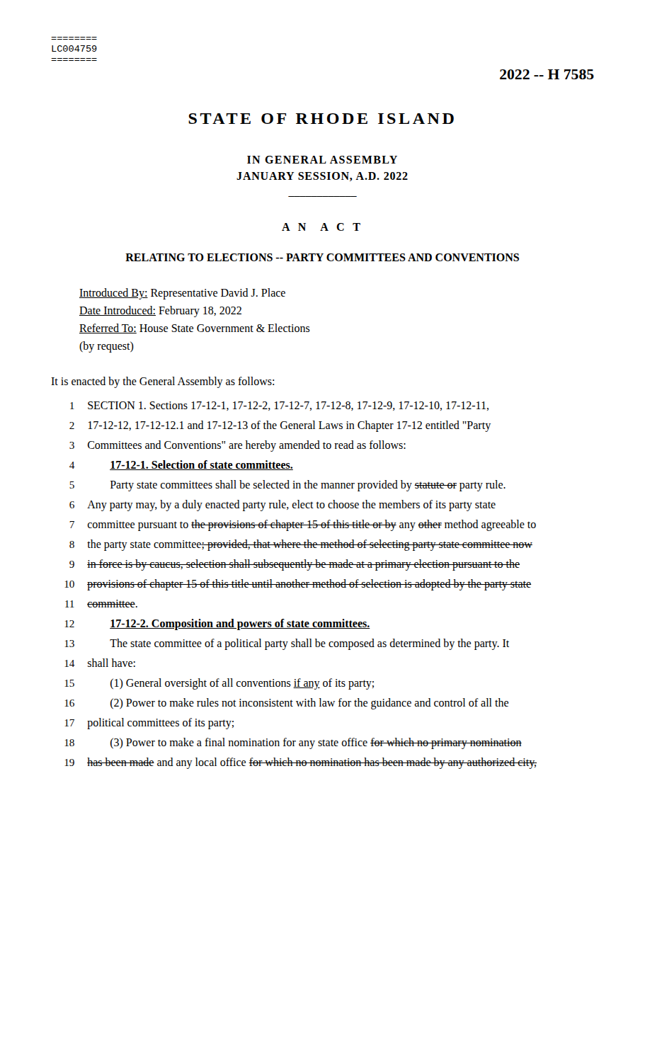========
LC004759
========
2022 -- H 7585
STATE OF RHODE ISLAND
IN GENERAL ASSEMBLY
JANUARY SESSION, A.D. 2022
____________
A N A C T
RELATING TO ELECTIONS -- PARTY COMMITTEES AND CONVENTIONS
Introduced By: Representative David J. Place
Date Introduced: February 18, 2022
Referred To: House State Government & Elections
(by request)
It is enacted by the General Assembly as follows:
SECTION 1. Sections 17-12-1, 17-12-2, 17-12-7, 17-12-8, 17-12-9, 17-12-10, 17-12-11,
17-12-12, 17-12-12.1 and 17-12-13 of the General Laws in Chapter 17-12 entitled "Party
Committees and Conventions" are hereby amended to read as follows:
17-12-1. Selection of state committees.
Party state committees shall be selected in the manner provided by statute or party rule.
Any party may, by a duly enacted party rule, elect to choose the members of its party state
committee pursuant to the provisions of chapter 15 of this title or by any other method agreeable to
the party state committee; provided, that where the method of selecting party state committee now
in force is by caucus, selection shall subsequently be made at a primary election pursuant to the
provisions of chapter 15 of this title until another method of selection is adopted by the party state
committee.
17-12-2. Composition and powers of state committees.
The state committee of a political party shall be composed as determined by the party. It
shall have:
(1) General oversight of all conventions if any of its party;
(2) Power to make rules not inconsistent with law for the guidance and control of all the
political committees of its party;
(3) Power to make a final nomination for any state office for which no primary nomination
has been made and any local office for which no nomination has been made by any authorized city,